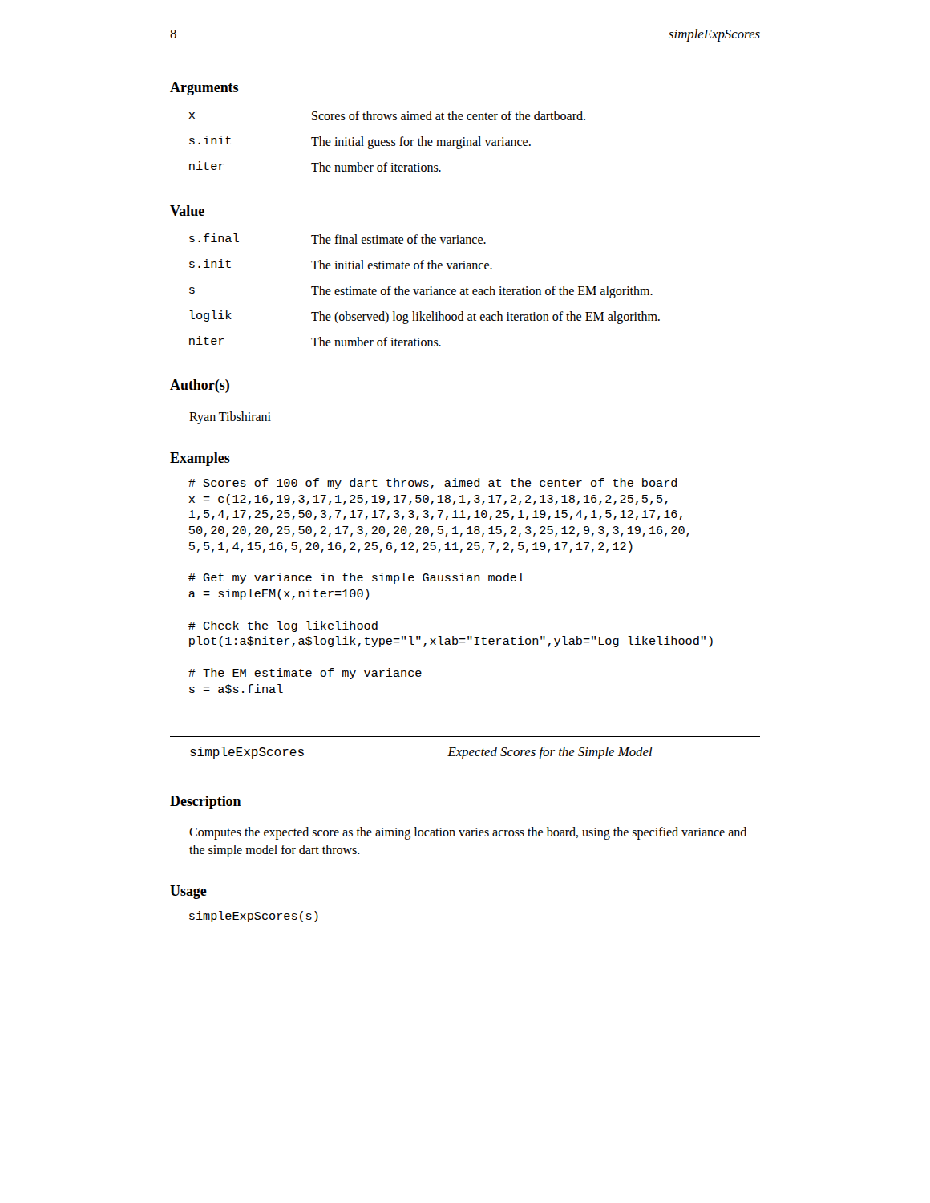8 simpleExpScores
Arguments
x
Scores of throws aimed at the center of the dartboard.
s.init
The initial guess for the marginal variance.
niter
The number of iterations.
Value
s.final
The final estimate of the variance.
s.init
The initial estimate of the variance.
s
The estimate of the variance at each iteration of the EM algorithm.
loglik
The (observed) log likelihood at each iteration of the EM algorithm.
niter
The number of iterations.
Author(s)
Ryan Tibshirani
Examples
# Scores of 100 of my dart throws, aimed at the center of the board
x = c(12,16,19,3,17,1,25,19,17,50,18,1,3,17,2,2,13,18,16,2,25,5,5,
1,5,4,17,25,25,50,3,7,17,17,3,3,3,7,11,10,25,1,19,15,4,1,5,12,17,16,
50,20,20,20,25,50,2,17,3,20,20,20,5,1,18,15,2,3,25,12,9,3,3,19,16,20,
5,5,1,4,15,16,5,20,16,2,25,6,12,25,11,25,7,2,5,19,17,17,2,12)

# Get my variance in the simple Gaussian model
a = simpleEM(x,niter=100)

# Check the log likelihood
plot(1:a$niter,a$loglik,type="l",xlab="Iteration",ylab="Log likelihood")

# The EM estimate of my variance
s = a$s.final
simpleExpScores Expected Scores for the Simple Model
Description
Computes the expected score as the aiming location varies across the board, using the specified variance and the simple model for dart throws.
Usage
simpleExpScores(s)